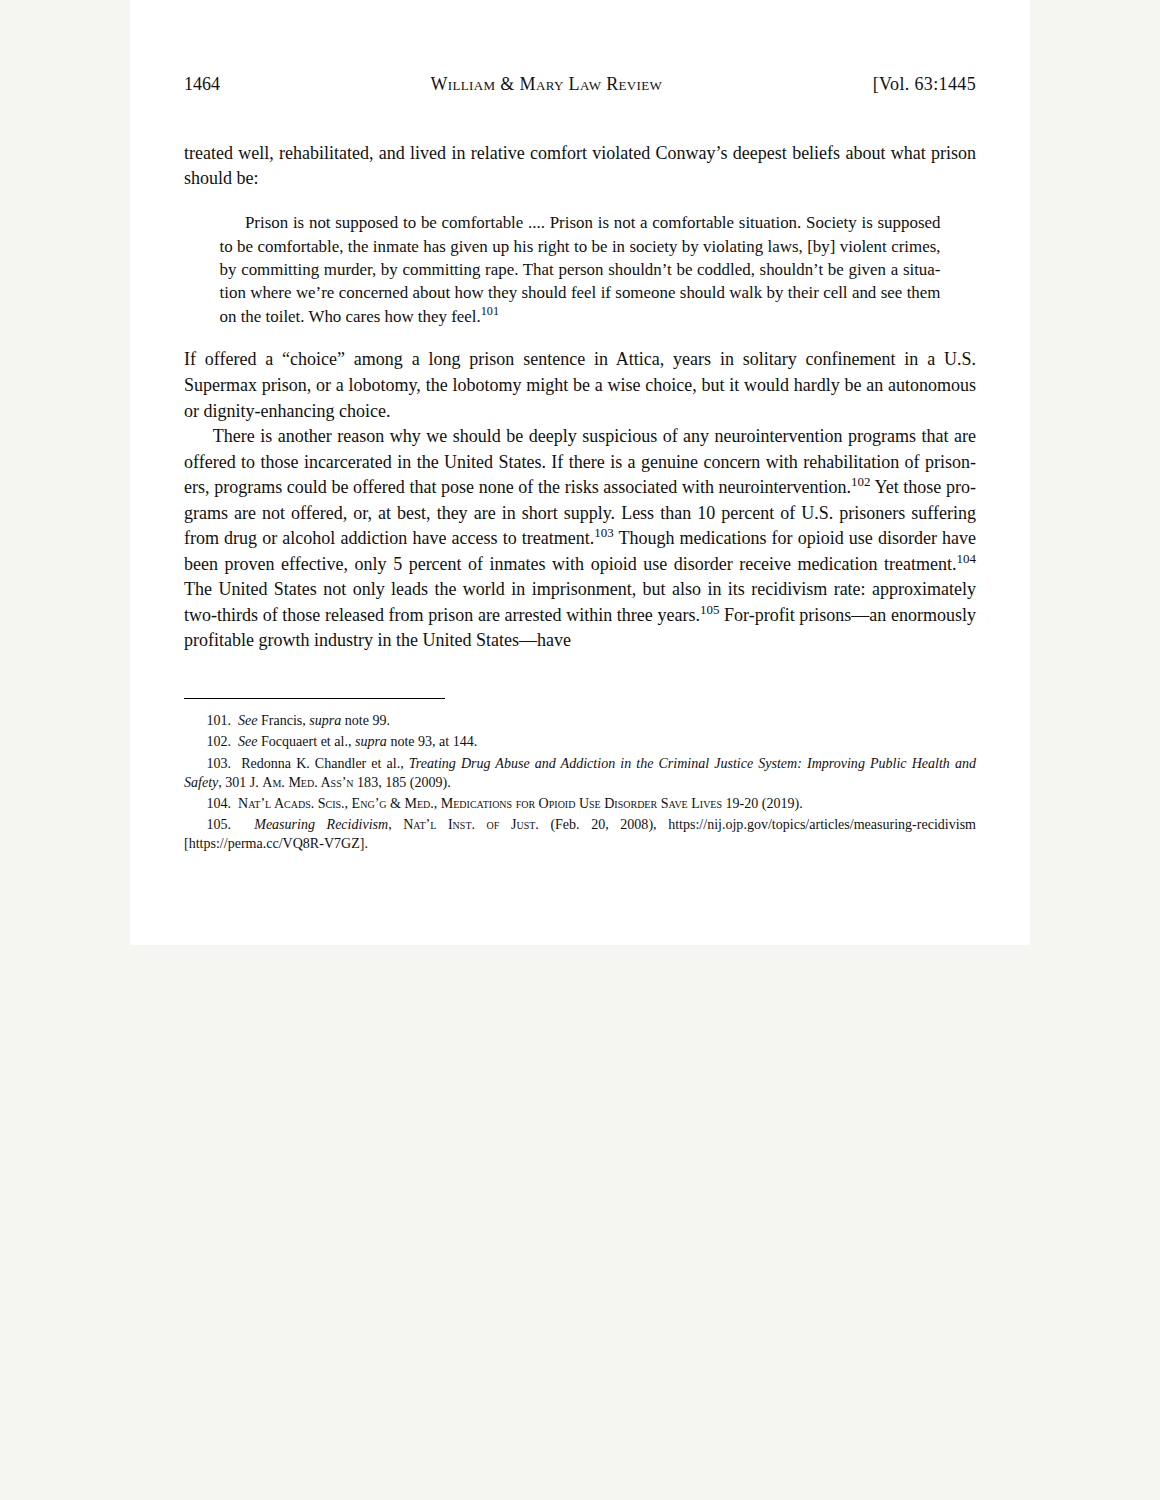1464 William & Mary Law Review [Vol. 63:1445
treated well, rehabilitated, and lived in relative comfort violated Conway’s deepest beliefs about what prison should be:
Prison is not supposed to be comfortable .... Prison is not a comfortable situation. Society is supposed to be comfortable, the inmate has given up his right to be in society by violating laws, [by] violent crimes, by committing murder, by committing rape. That person shouldn’t be coddled, shouldn’t be given a situation where we’re concerned about how they should feel if someone should walk by their cell and see them on the toilet. Who cares how they feel.101
If offered a “choice” among a long prison sentence in Attica, years in solitary confinement in a U.S. Supermax prison, or a lobotomy, the lobotomy might be a wise choice, but it would hardly be an autonomous or dignity-enhancing choice.
There is another reason why we should be deeply suspicious of any neurointervention programs that are offered to those incarcerated in the United States. If there is a genuine concern with rehabilitation of prisoners, programs could be offered that pose none of the risks associated with neurointervention.102 Yet those programs are not offered, or, at best, they are in short supply. Less than 10 percent of U.S. prisoners suffering from drug or alcohol addiction have access to treatment.103 Though medications for opioid use disorder have been proven effective, only 5 percent of inmates with opioid use disorder receive medication treatment.104 The United States not only leads the world in imprisonment, but also in its recidivism rate: approximately two-thirds of those released from prison are arrested within three years.105 For-profit prisons—an enormously profitable growth industry in the United States—have
101. See Francis, supra note 99.
102. See Focquaert et al., supra note 93, at 144.
103. Redonna K. Chandler et al., Treating Drug Abuse and Addiction in the Criminal Justice System: Improving Public Health and Safety, 301 J. Am. Med. Ass’n 183, 185 (2009).
104. Nat’l Acads. Scis., Eng’g & Med., Medications for Opioid Use Disorder Save Lives 19-20 (2019).
105. Measuring Recidivism, Nat’l Inst. of Just. (Feb. 20, 2008), https://nij.ojp.gov/topics/articles/measuring-recidivism [https://perma.cc/VQ8R-V7GZ].